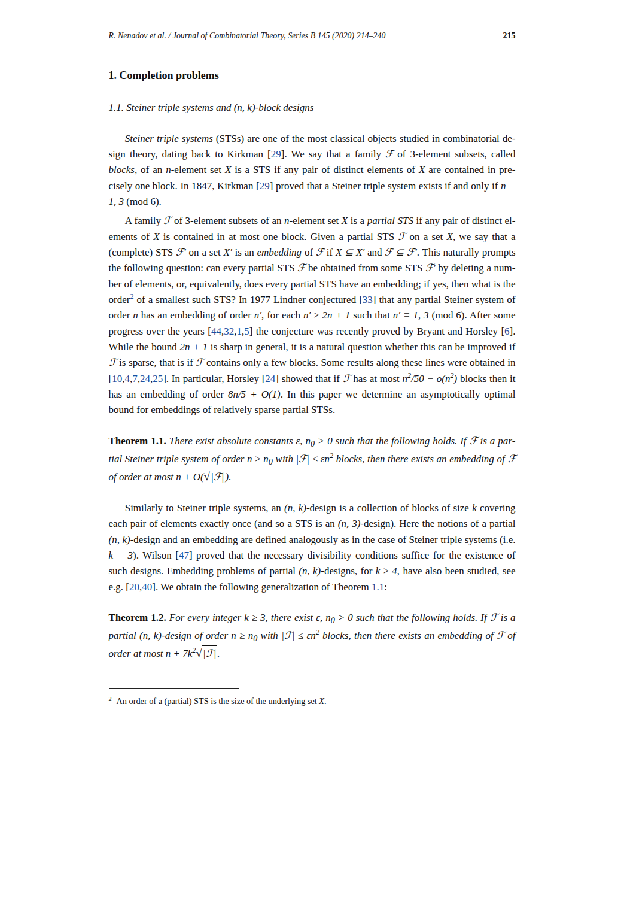R. Nenadov et al. / Journal of Combinatorial Theory, Series B 145 (2020) 214–240 215
1. Completion problems
1.1. Steiner triple systems and (n, k)-block designs
Steiner triple systems (STSs) are one of the most classical objects studied in combinatorial design theory, dating back to Kirkman [29]. We say that a family ℱ of 3-element subsets, called blocks, of an n-element set X is a STS if any pair of distinct elements of X are contained in precisely one block. In 1847, Kirkman [29] proved that a Steiner triple system exists if and only if n ≡ 1, 3 (mod 6).
A family ℱ of 3-element subsets of an n-element set X is a partial STS if any pair of distinct elements of X is contained in at most one block. Given a partial STS ℱ on a set X, we say that a (complete) STS ℱ′ on a set X′ is an embedding of ℱ if X ⊆ X′ and ℱ ⊆ ℱ′. This naturally prompts the following question: can every partial STS ℱ be obtained from some STS ℱ′ by deleting a number of elements, or, equivalently, does every partial STS have an embedding; if yes, then what is the order2 of a smallest such STS? In 1977 Lindner conjectured [33] that any partial Steiner system of order n has an embedding of order n′, for each n′ ≥ 2n + 1 such that n′ ≡ 1, 3 (mod 6). After some progress over the years [44,32,1,5] the conjecture was recently proved by Bryant and Horsley [6]. While the bound 2n + 1 is sharp in general, it is a natural question whether this can be improved if ℱ is sparse, that is if ℱ contains only a few blocks. Some results along these lines were obtained in [10,4,7,24,25]. In particular, Horsley [24] showed that if ℱ has at most n2/50 − o(n2) blocks then it has an embedding of order 8n/5 + O(1). In this paper we determine an asymptotically optimal bound for embeddings of relatively sparse partial STSs.
Theorem 1.1. There exist absolute constants ε, n0 > 0 such that the following holds. If ℱ is a partial Steiner triple system of order n ≥ n0 with |ℱ| ≤ εn2 blocks, then there exists an embedding of ℱ of order at most n + O(|ℱ|).
Similarly to Steiner triple systems, an (n, k)-design is a collection of blocks of size k covering each pair of elements exactly once (and so a STS is an (n, 3)-design). Here the notions of a partial (n, k)-design and an embedding are defined analogously as in the case of Steiner triple systems (i.e. k = 3). Wilson [47] proved that the necessary divisibility conditions suffice for the existence of such designs. Embedding problems of partial (n, k)-designs, for k ≥ 4, have also been studied, see e.g. [20,40]. We obtain the following generalization of Theorem 1.1:
Theorem 1.2. For every integer k ≥ 3, there exist ε, n0 > 0 such that the following holds. If ℱ is a partial (n, k)-design of order n ≥ n0 with |ℱ| ≤ εn2 blocks, then there exists an embedding of ℱ of order at most n + 7k2|ℱ|.
2 An order of a (partial) STS is the size of the underlying set X.